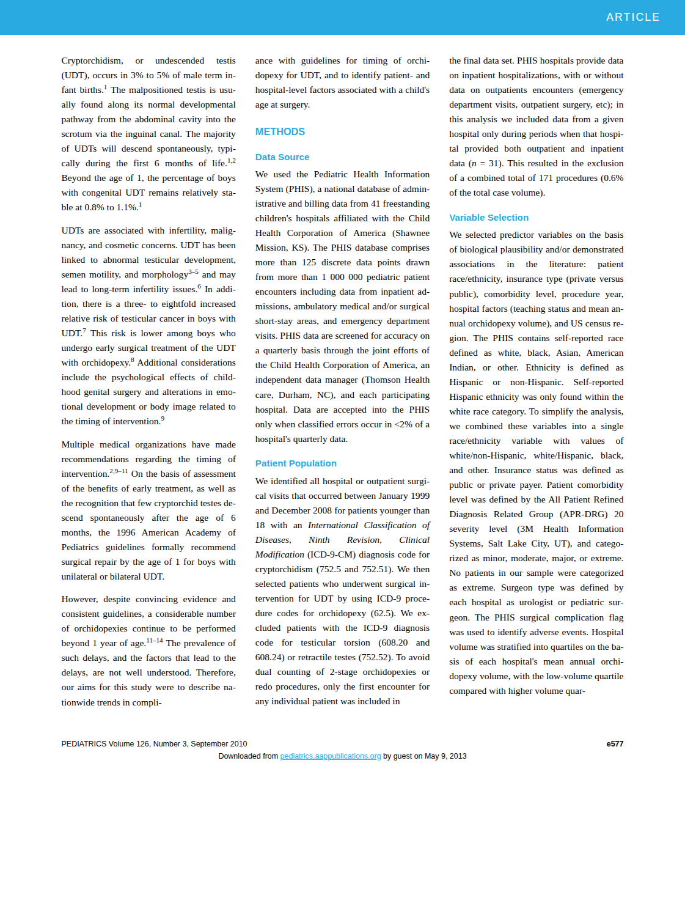ARTICLE
Cryptorchidism, or undescended testis (UDT), occurs in 3% to 5% of male term infant births.1 The malpositioned testis is usually found along its normal developmental pathway from the abdominal cavity into the scrotum via the inguinal canal. The majority of UDTs will descend spontaneously, typically during the first 6 months of life.1,2 Beyond the age of 1, the percentage of boys with congenital UDT remains relatively stable at 0.8% to 1.1%.1
UDTs are associated with infertility, malignancy, and cosmetic concerns. UDT has been linked to abnormal testicular development, semen motility, and morphology3–5 and may lead to long-term infertility issues.6 In addition, there is a three- to eightfold increased relative risk of testicular cancer in boys with UDT.7 This risk is lower among boys who undergo early surgical treatment of the UDT with orchidopexy.8 Additional considerations include the psychological effects of childhood genital surgery and alterations in emotional development or body image related to the timing of intervention.9
Multiple medical organizations have made recommendations regarding the timing of intervention.2,9–11 On the basis of assessment of the benefits of early treatment, as well as the recognition that few cryptorchid testes descend spontaneously after the age of 6 months, the 1996 American Academy of Pediatrics guidelines formally recommend surgical repair by the age of 1 for boys with unilateral or bilateral UDT.
However, despite convincing evidence and consistent guidelines, a considerable number of orchidopexies continue to be performed beyond 1 year of age.11–14 The prevalence of such delays, and the factors that lead to the delays, are not well understood. Therefore, our aims for this study were to describe nationwide trends in compli-
ance with guidelines for timing of orchidopexy for UDT, and to identify patient- and hospital-level factors associated with a child's age at surgery.
METHODS
Data Source
We used the Pediatric Health Information System (PHIS), a national database of administrative and billing data from 41 freestanding children's hospitals affiliated with the Child Health Corporation of America (Shawnee Mission, KS). The PHIS database comprises more than 125 discrete data points drawn from more than 1 000 000 pediatric patient encounters including data from inpatient admissions, ambulatory medical and/or surgical short-stay areas, and emergency department visits. PHIS data are screened for accuracy on a quarterly basis through the joint efforts of the Child Health Corporation of America, an independent data manager (Thomson Health care, Durham, NC), and each participating hospital. Data are accepted into the PHIS only when classified errors occur in <2% of a hospital's quarterly data.
Patient Population
We identified all hospital or outpatient surgical visits that occurred between January 1999 and December 2008 for patients younger than 18 with an International Classification of Diseases, Ninth Revision, Clinical Modification (ICD-9-CM) diagnosis code for cryptorchidism (752.5 and 752.51). We then selected patients who underwent surgical intervention for UDT by using ICD-9 procedure codes for orchidopexy (62.5). We excluded patients with the ICD-9 diagnosis code for testicular torsion (608.20 and 608.24) or retractile testes (752.52). To avoid dual counting of 2-stage orchidopexies or redo procedures, only the first encounter for any individual patient was included in
the final data set. PHIS hospitals provide data on inpatient hospitalizations, with or without data on outpatients encounters (emergency department visits, outpatient surgery, etc); in this analysis we included data from a given hospital only during periods when that hospital provided both outpatient and inpatient data (n = 31). This resulted in the exclusion of a combined total of 171 procedures (0.6% of the total case volume).
Variable Selection
We selected predictor variables on the basis of biological plausibility and/or demonstrated associations in the literature: patient race/ethnicity, insurance type (private versus public), comorbidity level, procedure year, hospital factors (teaching status and mean annual orchidopexy volume), and US census region. The PHIS contains self-reported race defined as white, black, Asian, American Indian, or other. Ethnicity is defined as Hispanic or non-Hispanic. Self-reported Hispanic ethnicity was only found within the white race category. To simplify the analysis, we combined these variables into a single race/ethnicity variable with values of white/non-Hispanic, white/Hispanic, black, and other. Insurance status was defined as public or private payer. Patient comorbidity level was defined by the All Patient Refined Diagnosis Related Group (APR-DRG) 20 severity level (3M Health Information Systems, Salt Lake City, UT), and categorized as minor, moderate, major, or extreme. No patients in our sample were categorized as extreme. Surgeon type was defined by each hospital as urologist or pediatric surgeon. The PHIS surgical complication flag was used to identify adverse events. Hospital volume was stratified into quartiles on the basis of each hospital's mean annual orchidopexy volume, with the low-volume quartile compared with higher volume quar-
PEDIATRICS Volume 126, Number 3, September 2010
e577
Downloaded from pediatrics.aappublications.org by guest on May 9, 2013